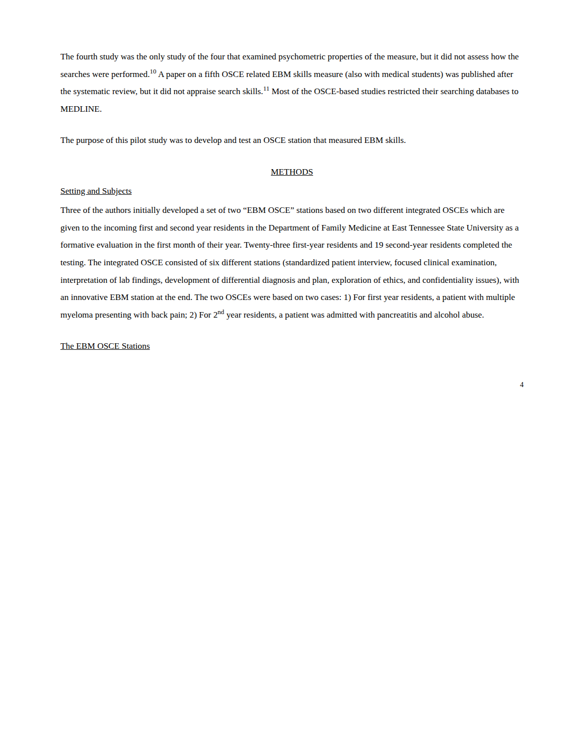The fourth study was the only study of the four that examined psychometric properties of the measure, but it did not assess how the searches were performed.10 A paper on a fifth OSCE related EBM skills measure (also with medical students) was published after the systematic review, but it did not appraise search skills.11 Most of the OSCE-based studies restricted their searching databases to MEDLINE.
The purpose of this pilot study was to develop and test an OSCE station that measured EBM skills.
METHODS
Setting and Subjects
Three of the authors initially developed a set of two “EBM OSCE” stations based on two different integrated OSCEs which are given to the incoming first and second year residents in the Department of Family Medicine at East Tennessee State University as a formative evaluation in the first month of their year. Twenty-three first-year residents and 19 second-year residents completed the testing. The integrated OSCE consisted of six different stations (standardized patient interview, focused clinical examination, interpretation of lab findings, development of differential diagnosis and plan, exploration of ethics, and confidentiality issues), with an innovative EBM station at the end. The two OSCEs were based on two cases: 1) For first year residents, a patient with multiple myeloma presenting with back pain; 2) For 2nd year residents, a patient was admitted with pancreatitis and alcohol abuse.
The EBM OSCE Stations
4